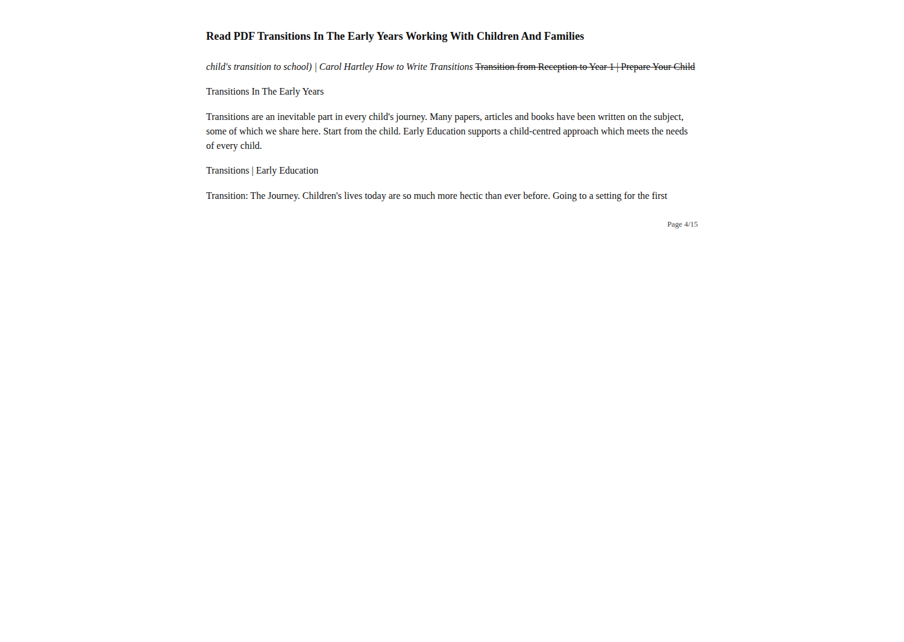Read PDF Transitions In The Early Years Working With Children And Families
child's transition to school) | Carol Hartley How to Write Transitions Transition from Reception to Year 1 | Prepare Your Child
Transitions In The Early Years
Transitions are an inevitable part in every child's journey. Many papers, articles and books have been written on the subject, some of which we share here. Start from the child. Early Education supports a child-centred approach which meets the needs of every child.
Transitions | Early Education
Transition: The Journey. Children's lives today are so much more hectic than ever before. Going to a setting for the first
Page 4/15